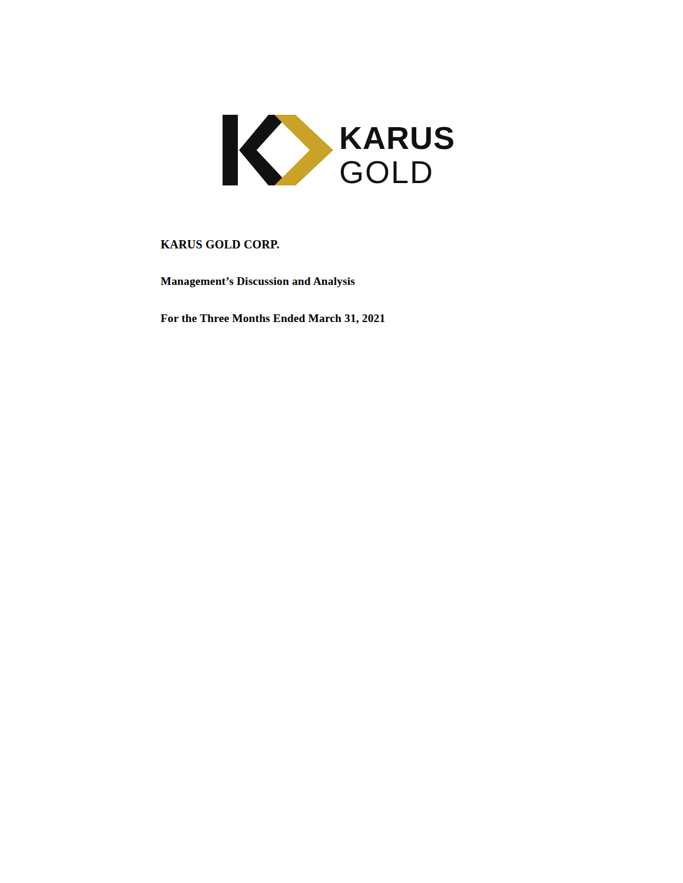KARUS GOLD
KARUS GOLD CORP.
Management’s Discussion and Analysis
For the Three Months Ended March 31, 2021